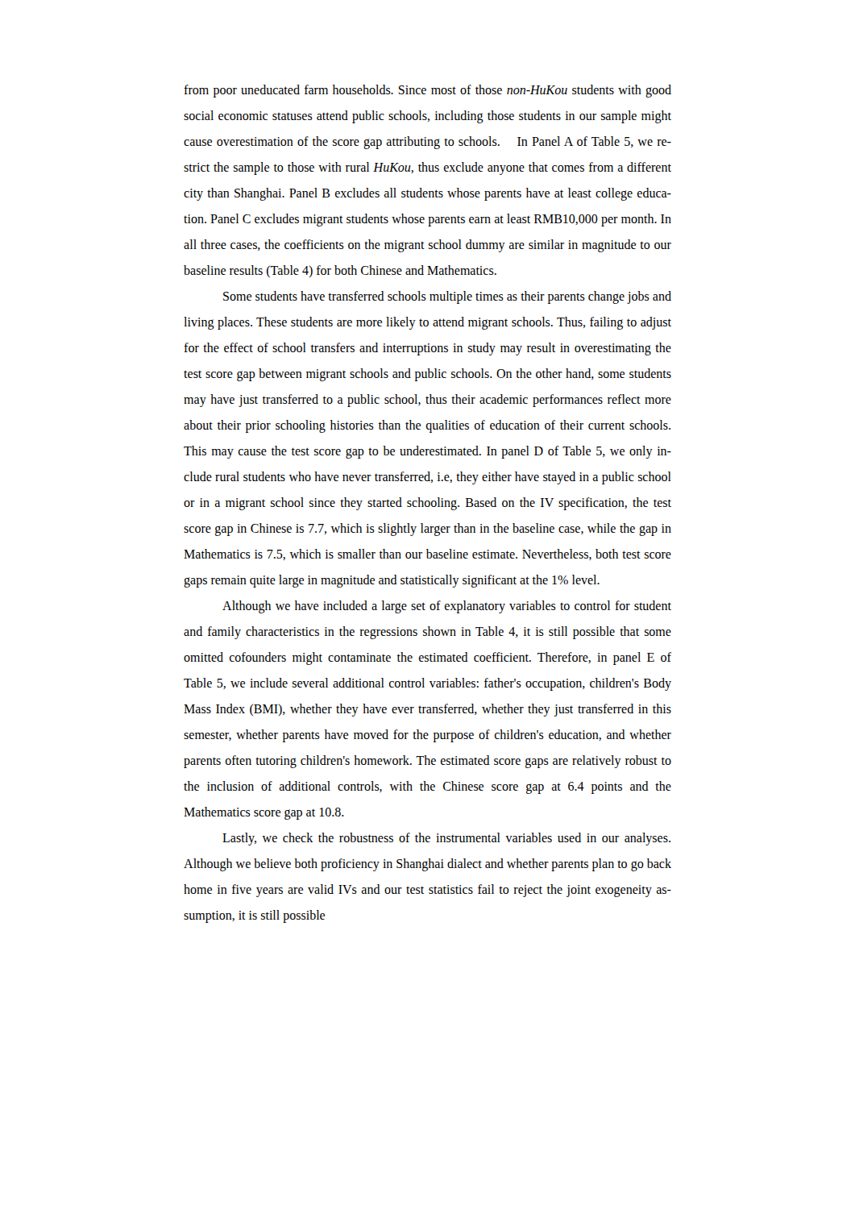from poor uneducated farm households. Since most of those non-HuKou students with good social economic statuses attend public schools, including those students in our sample might cause overestimation of the score gap attributing to schools. In Panel A of Table 5, we restrict the sample to those with rural HuKou, thus exclude anyone that comes from a different city than Shanghai. Panel B excludes all students whose parents have at least college education. Panel C excludes migrant students whose parents earn at least RMB10,000 per month. In all three cases, the coefficients on the migrant school dummy are similar in magnitude to our baseline results (Table 4) for both Chinese and Mathematics.
Some students have transferred schools multiple times as their parents change jobs and living places. These students are more likely to attend migrant schools. Thus, failing to adjust for the effect of school transfers and interruptions in study may result in overestimating the test score gap between migrant schools and public schools. On the other hand, some students may have just transferred to a public school, thus their academic performances reflect more about their prior schooling histories than the qualities of education of their current schools. This may cause the test score gap to be underestimated. In panel D of Table 5, we only include rural students who have never transferred, i.e, they either have stayed in a public school or in a migrant school since they started schooling. Based on the IV specification, the test score gap in Chinese is 7.7, which is slightly larger than in the baseline case, while the gap in Mathematics is 7.5, which is smaller than our baseline estimate. Nevertheless, both test score gaps remain quite large in magnitude and statistically significant at the 1% level.
Although we have included a large set of explanatory variables to control for student and family characteristics in the regressions shown in Table 4, it is still possible that some omitted cofounders might contaminate the estimated coefficient. Therefore, in panel E of Table 5, we include several additional control variables: father's occupation, children's Body Mass Index (BMI), whether they have ever transferred, whether they just transferred in this semester, whether parents have moved for the purpose of children's education, and whether parents often tutoring children's homework. The estimated score gaps are relatively robust to the inclusion of additional controls, with the Chinese score gap at 6.4 points and the Mathematics score gap at 10.8.
Lastly, we check the robustness of the instrumental variables used in our analyses. Although we believe both proficiency in Shanghai dialect and whether parents plan to go back home in five years are valid IVs and our test statistics fail to reject the joint exogeneity assumption, it is still possible